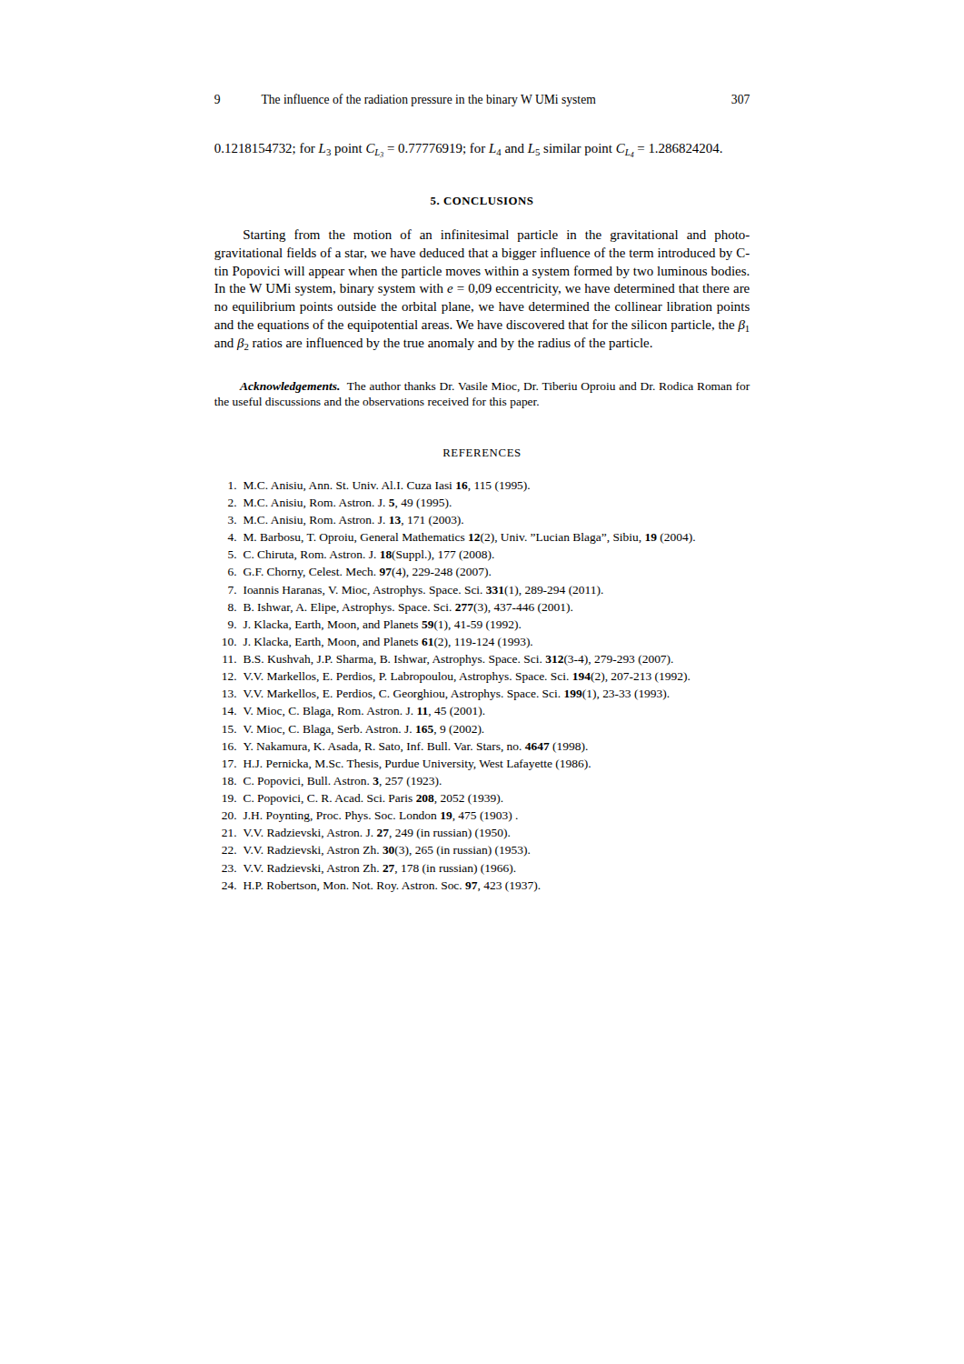9 The influence of the radiation pressure in the binary W UMi system 307
0.1218154732; for L3 point CL3 = 0.77776919; for L4 and L5 similar point CL4 = 1.286824204.
5. Conclusions
Starting from the motion of an infinitesimal particle in the gravitational and photo-gravitational fields of a star, we have deduced that a bigger influence of the term introduced by C-tin Popovici will appear when the particle moves within a system formed by two luminous bodies. In the W UMi system, binary system with e = 0,09 eccentricity, we have determined that there are no equilibrium points outside the orbital plane, we have determined the collinear libration points and the equations of the equipotential areas. We have discovered that for the silicon particle, the β1 and β2 ratios are influenced by the true anomaly and by the radius of the particle.
Acknowledgements. The author thanks Dr. Vasile Mioc, Dr. Tiberiu Oproiu and Dr. Rodica Roman for the useful discussions and the observations received for this paper.
References
1. M.C. Anisiu, Ann. St. Univ. Al.I. Cuza Iasi 16, 115 (1995).
2. M.C. Anisiu, Rom. Astron. J. 5, 49 (1995).
3. M.C. Anisiu, Rom. Astron. J. 13, 171 (2003).
4. M. Barbosu, T. Oproiu, General Mathematics 12(2), Univ. ”Lucian Blaga”, Sibiu, 19 (2004).
5. C. Chiruta, Rom. Astron. J. 18(Suppl.), 177 (2008).
6. G.F. Chorny, Celest. Mech. 97(4), 229-248 (2007).
7. Ioannis Haranas, V. Mioc, Astrophys. Space. Sci. 331(1), 289-294 (2011).
8. B. Ishwar, A. Elipe, Astrophys. Space. Sci. 277(3), 437-446 (2001).
9. J. Klacka, Earth, Moon, and Planets 59(1), 41-59 (1992).
10. J. Klacka, Earth, Moon, and Planets 61(2), 119-124 (1993).
11. B.S. Kushvah, J.P. Sharma, B. Ishwar, Astrophys. Space. Sci. 312(3-4), 279-293 (2007).
12. V.V. Markellos, E. Perdios, P. Labropoulou, Astrophys. Space. Sci. 194(2), 207-213 (1992).
13. V.V. Markellos, E. Perdios, C. Georghiou, Astrophys. Space. Sci. 199(1), 23-33 (1993).
14. V. Mioc, C. Blaga, Rom. Astron. J. 11, 45 (2001).
15. V. Mioc, C. Blaga, Serb. Astron. J. 165, 9 (2002).
16. Y. Nakamura, K. Asada, R. Sato, Inf. Bull. Var. Stars, no. 4647 (1998).
17. H.J. Pernicka, M.Sc. Thesis, Purdue University, West Lafayette (1986).
18. C. Popovici, Bull. Astron. 3, 257 (1923).
19. C. Popovici, C. R. Acad. Sci. Paris 208, 2052 (1939).
20. J.H. Poynting, Proc. Phys. Soc. London 19, 475 (1903) .
21. V.V. Radzievski, Astron. J. 27, 249 (in russian) (1950).
22. V.V. Radzievski, Astron Zh. 30(3), 265 (in russian) (1953).
23. V.V. Radzievski, Astron Zh. 27, 178 (in russian) (1966).
24. H.P. Robertson, Mon. Not. Roy. Astron. Soc. 97, 423 (1937).